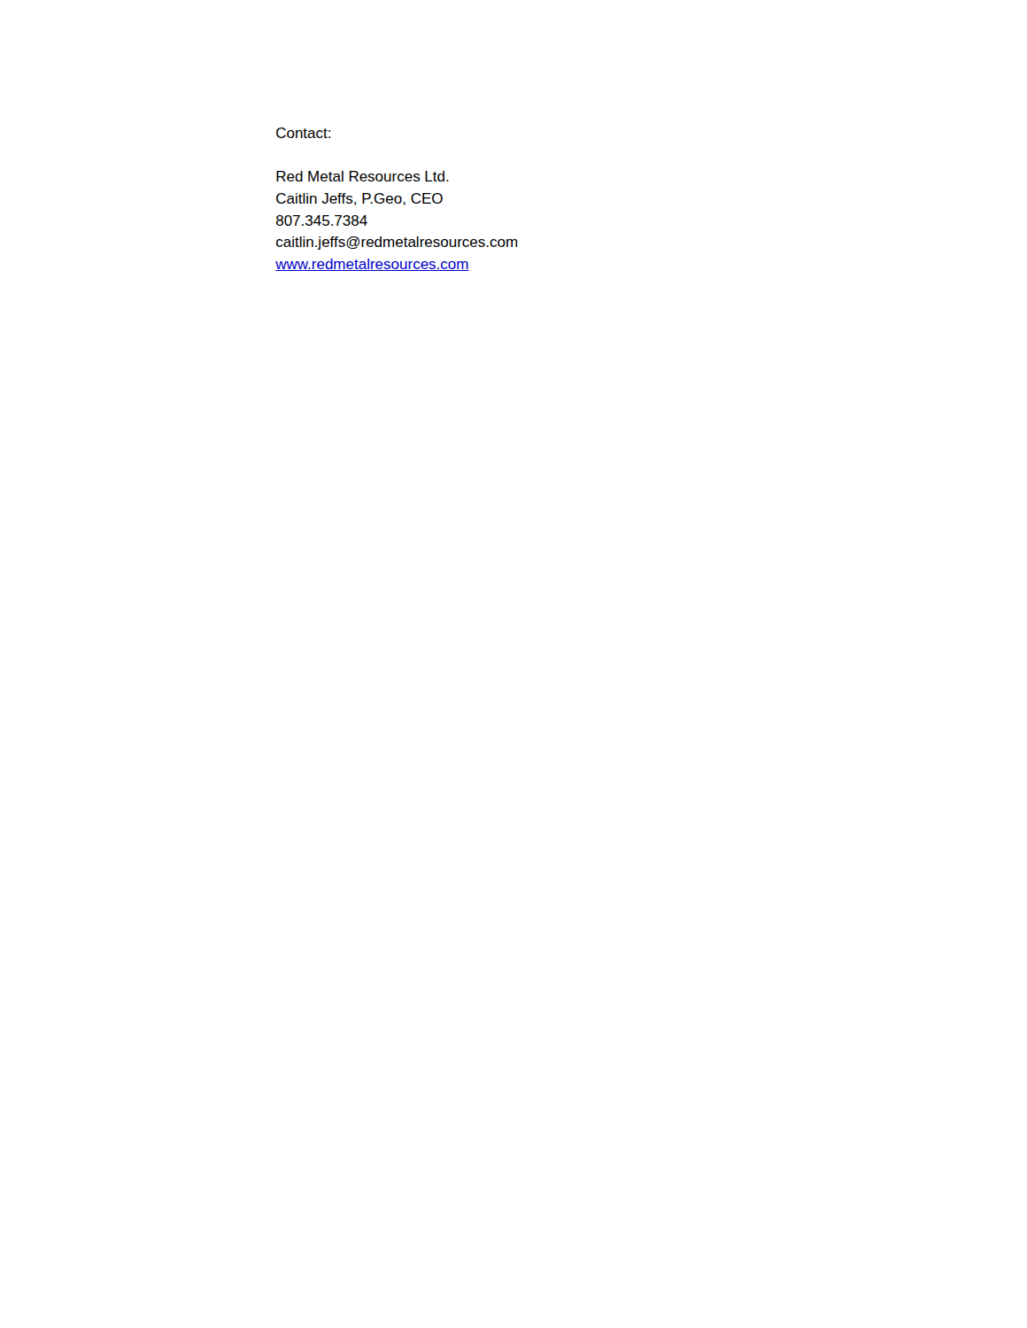Contact:
Red Metal Resources Ltd. Caitlin Jeffs, P.Geo, CEO 807.345.7384 caitlin.jeffs@redmetalresources.com www.redmetalresources.com